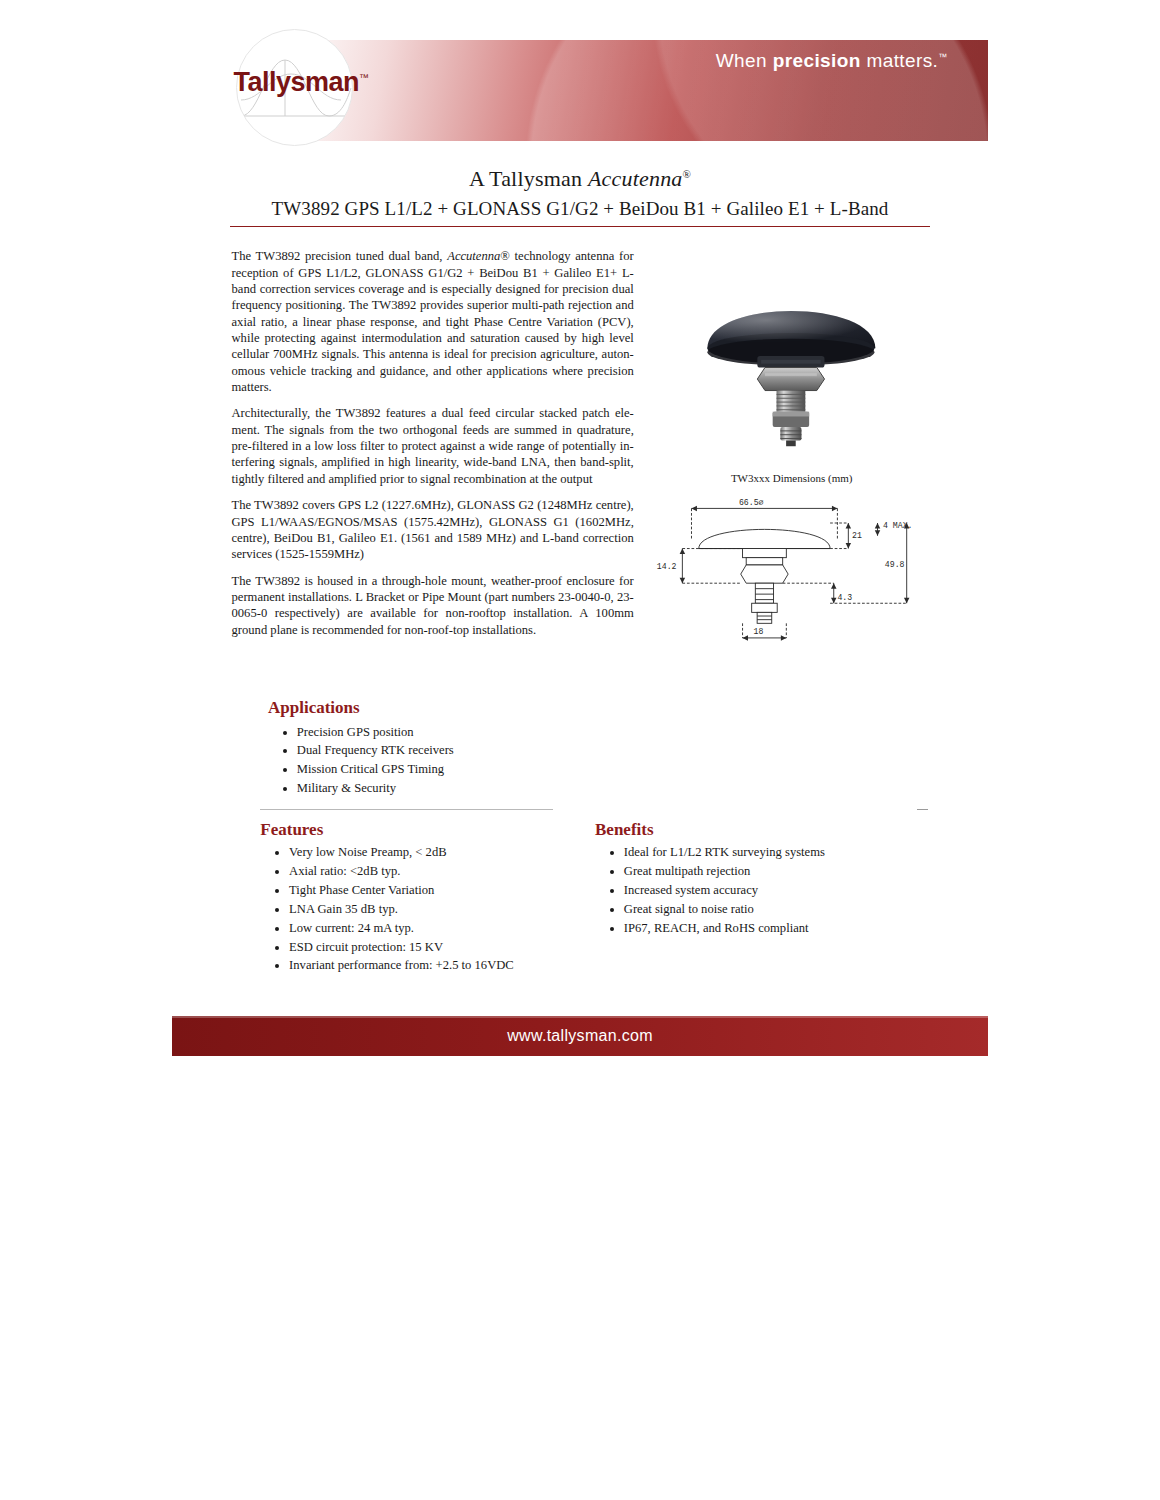When precision matters.™
Tallysman™
A Tallysman Accutenna®
TW3892 GPS L1/L2 + GLONASS G1/G2 + BeiDou B1 + Galileo E1 + L-Band
The TW3892 precision tuned dual band, Accutenna® technology antenna for reception of GPS L1/L2, GLONASS G1/G2 + BeiDou B1 + Galileo E1+ L-band correction services coverage and is especially designed for precision dual frequency positioning. The TW3892 provides superior multi-path rejection and axial ratio, a linear phase response, and tight Phase Centre Variation (PCV), while protecting against intermodulation and saturation caused by high level cellular 700MHz signals. This antenna is ideal for precision agriculture, autonomous vehicle tracking and guidance, and other applications where precision matters.
Architecturally, the TW3892 features a dual feed circular stacked patch element. The signals from the two orthogonal feeds are summed in quadrature, pre-filtered in a low loss filter to protect against a wide range of potentially interfering signals, amplified in high linearity, wide-band LNA, then band-split, tightly filtered and amplified prior to signal recombination at the output
The TW3892 covers GPS L2 (1227.6MHz), GLONASS G2 (1248MHz centre), GPS L1/WAAS/EGNOS/MSAS (1575.42MHz), GLONASS G1 (1602MHz, centre), BeiDou B1, Galileo E1. (1561 and 1589 MHz) and L-band correction services (1525-1559MHz)
The TW3892 is housed in a through-hole mount, weather-proof enclosure for permanent installations. L Bracket or Pipe Mount (part numbers 23-0040-0, 23-0065-0 respectively) are available for non-rooftop installation. A 100mm ground plane is recommended for non-roof-top installations.
TW3xxx Dimensions (mm)
66.5⌀ 14.2 21 4 MAX. 49.8 4.3 18
Applications
Precision GPS position
Dual Frequency RTK receivers
Mission Critical GPS Timing
Military & Security
Features
Very low Noise Preamp, < 2dB
Axial ratio: <2dB typ.
Tight Phase Center Variation
LNA Gain 35 dB typ.
Low current: 24 mA typ.
ESD circuit protection: 15 KV
Invariant performance from: +2.5 to 16VDC
Benefits
Ideal for L1/L2 RTK surveying systems
Great multipath rejection
Increased system accuracy
Great signal to noise ratio
IP67, REACH, and RoHS compliant
www.tallysman.com